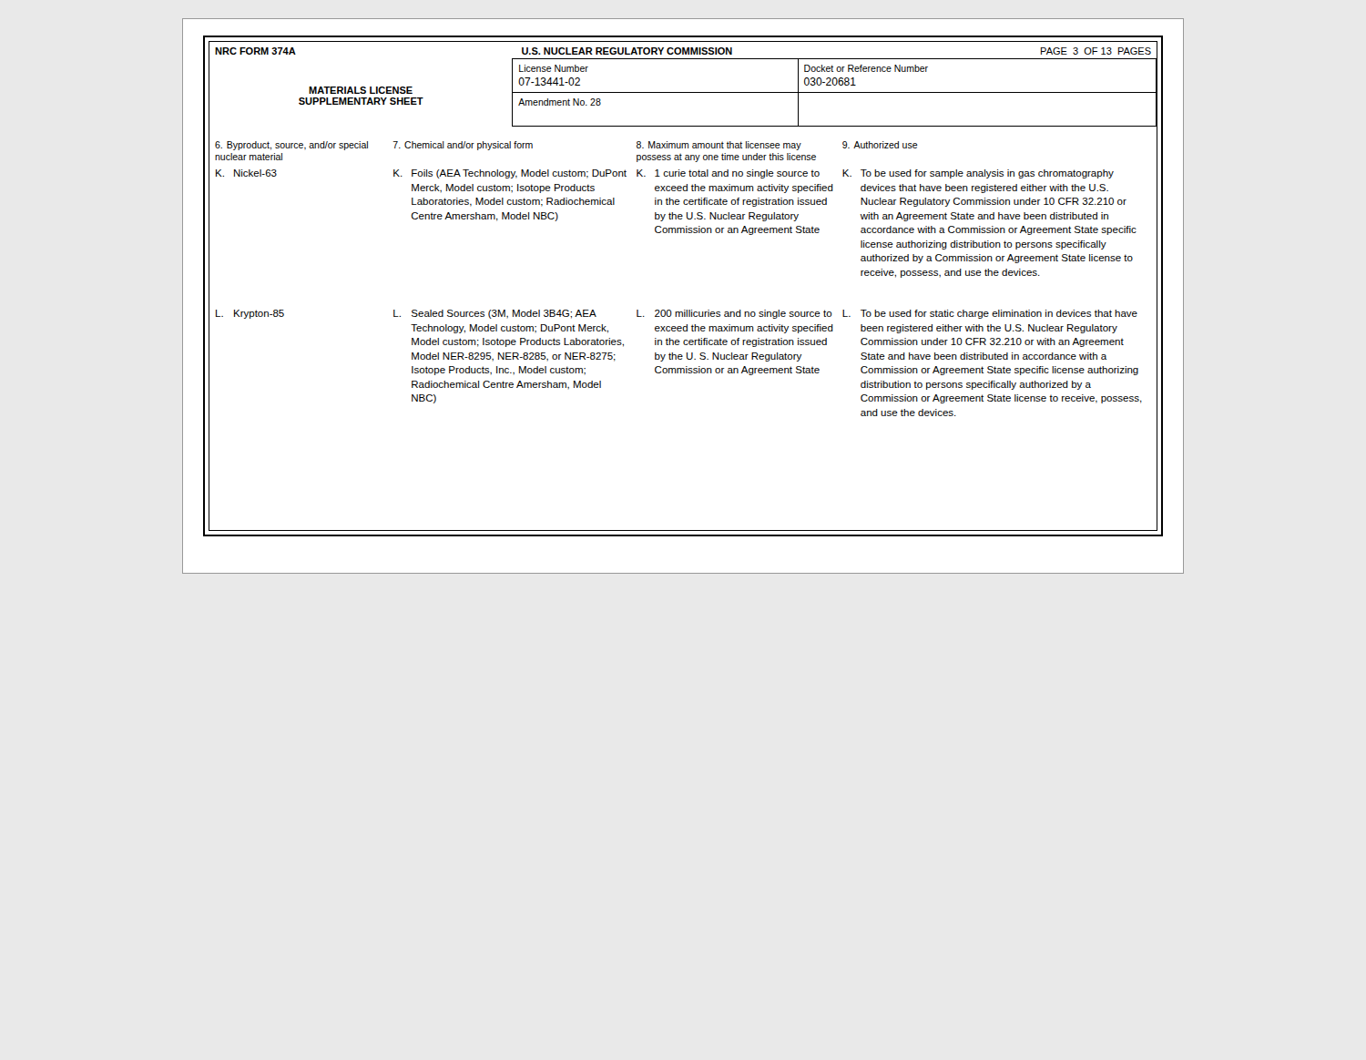NRC FORM 374A
U.S. NUCLEAR REGULATORY COMMISSION
PAGE 3 OF 13 PAGES
| MATERIALS LICENSE SUPPLEMENTARY SHEET | License Number 07-13441-02 | Docket or Reference Number 030-20681 |
| Amendment No. 28 | |
6. Byproduct, source, and/or special nuclear material
7. Chemical and/or physical form
8. Maximum amount that licensee may possess at any one time under this license
9. Authorized use
K.
Nickel-63
K.
Foils (AEA Technology, Model custom; DuPont Merck, Model custom; Isotope Products Laboratories, Model custom; Radiochemical Centre Amersham, Model NBC)
K.
1 curie total and no single source to exceed the maximum activity specified in the certificate of registration issued by the U.S. Nuclear Regulatory Commission or an Agreement State
K.
To be used for sample analysis in gas chromatography devices that have been registered either with the U.S. Nuclear Regulatory Commission under 10 CFR 32.210 or with an Agreement State and have been distributed in accordance with a Commission or Agreement State specific license authorizing distribution to persons specifically authorized by a Commission or Agreement State license to receive, possess, and use the devices.
L.
Krypton-85
L.
Sealed Sources (3M, Model 3B4G; AEA Technology, Model custom; DuPont Merck, Model custom; Isotope Products Laboratories, Model NER-8295, NER-8285, or NER-8275; Isotope Products, Inc., Model custom; Radiochemical Centre Amersham, Model NBC)
L.
200 millicuries and no single source to exceed the maximum activity specified in the certificate of registration issued by the U. S. Nuclear Regulatory Commission or an Agreement State
L.
To be used for static charge elimination in devices that have been registered either with the U.S. Nuclear Regulatory Commission under 10 CFR 32.210 or with an Agreement State and have been distributed in accordance with a Commission or Agreement State specific license authorizing distribution to persons specifically authorized by a Commission or Agreement State license to receive, possess, and use the devices.